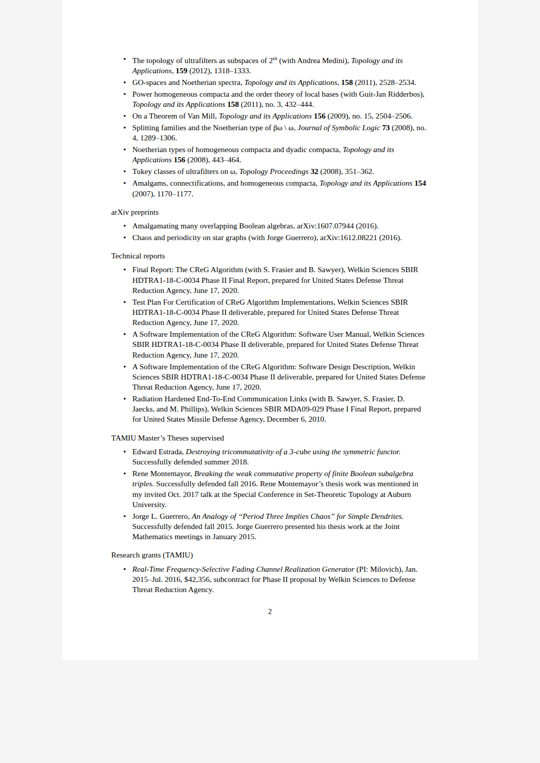The topology of ultrafilters as subspaces of 2ω (with Andrea Medini), Topology and its Applications, 159 (2012), 1318–1333.
GO-spaces and Noetherian spectra, Topology and its Applications, 158 (2011), 2528–2534.
Power homogeneous compacta and the order theory of local bases (with Guit-Jan Ridderbos), Topology and its Applications 158 (2011), no. 3, 432–444.
On a Theorem of Van Mill, Topology and its Applications 156 (2009), no. 15, 2504–2506.
Splitting families and the Noetherian type of βω \ ω, Journal of Symbolic Logic 73 (2008), no. 4, 1289–1306.
Noetherian types of homogeneous compacta and dyadic compacta, Topology and its Applications 156 (2008), 443–464.
Tukey classes of ultrafilters on ω, Topology Proceedings 32 (2008), 351–362.
Amalgams, connectifications, and homogeneous compacta, Topology and its Applications 154 (2007), 1170–1177.
arXiv preprints
Amalgamating many overlapping Boolean algebras, arXiv:1607.07944 (2016).
Chaos and periodicity on star graphs (with Jorge Guerrero), arXiv:1612.08221 (2016).
Technical reports
Final Report: The CReG Algorithm (with S. Frasier and B. Sawyer), Welkin Sciences SBIR HDTRA1-18-C-0034 Phase II Final Report, prepared for United States Defense Threat Reduction Agency, June 17, 2020.
Test Plan For Certification of CReG Algorithm Implementations, Welkin Sciences SBIR HDTRA1-18-C-0034 Phase II deliverable, prepared for United States Defense Threat Reduction Agency, June 17, 2020.
A Software Implementation of the CReG Algorithm: Software User Manual, Welkin Sciences SBIR HDTRA1-18-C-0034 Phase II deliverable, prepared for United States Defense Threat Reduction Agency, June 17, 2020.
A Software Implementation of the CReG Algorithm: Software Design Description, Welkin Sciences SBIR HDTRA1-18-C-0034 Phase II deliverable, prepared for United States Defense Threat Reduction Agency, June 17, 2020.
Radiation Hardened End-To-End Communication Links (with B. Sawyer, S. Frasier, D. Jaecks, and M. Phillips), Welkin Sciences SBIR MDA09-029 Phase I Final Report, prepared for United States Missile Defense Agency, December 6, 2010.
TAMIU Master’s Theses supervised
Edward Estrada, Destroying tricommutativity of a 3-cube using the symmetric functor. Successfully defended summer 2018.
Rene Montemayor, Breaking the weak commutative property of finite Boolean subalgebra triples. Successfully defended fall 2016. Rene Montemayor’s thesis work was mentioned in my invited Oct. 2017 talk at the Special Conference in Set-Theoretic Topology at Auburn University.
Jorge L. Guerrero, An Analogy of “Period Three Implies Chaos” for Simple Dendrites. Successfully defended fall 2015. Jorge Guerrero presented his thesis work at the Joint Mathematics meetings in January 2015.
Research grants (TAMIU)
Real-Time Frequency-Selective Fading Channel Realization Generator (PI: Milovich), Jan. 2015–Jul. 2016, $42,356, subcontract for Phase II proposal by Welkin Sciences to Defense Threat Reduction Agency.
2